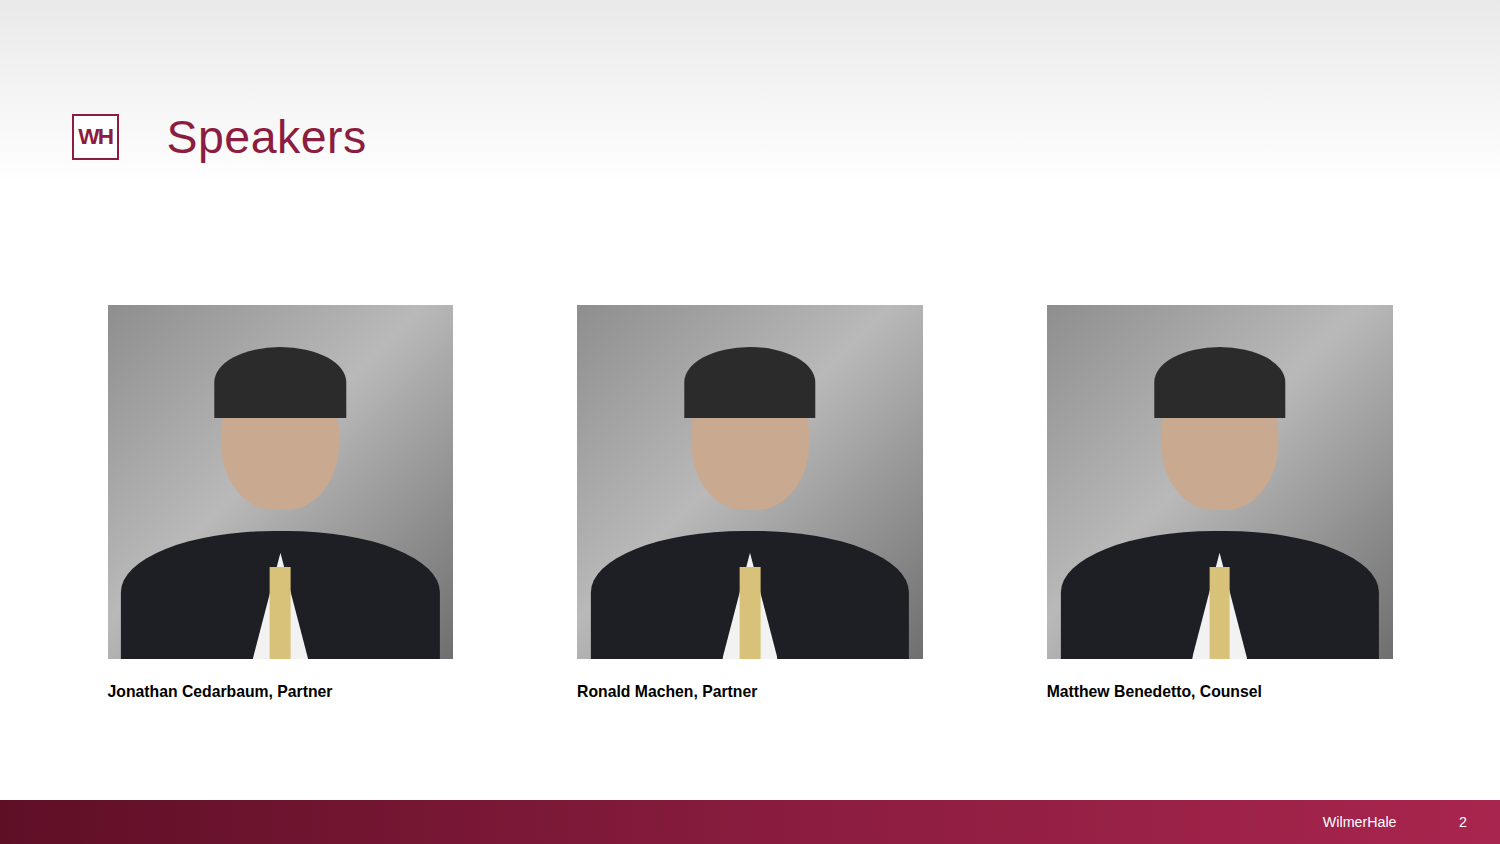WH
Speakers
Jonathan Cedarbaum, Partner
Ronald Machen, Partner
Matthew Benedetto, Counsel
WilmerHale 2